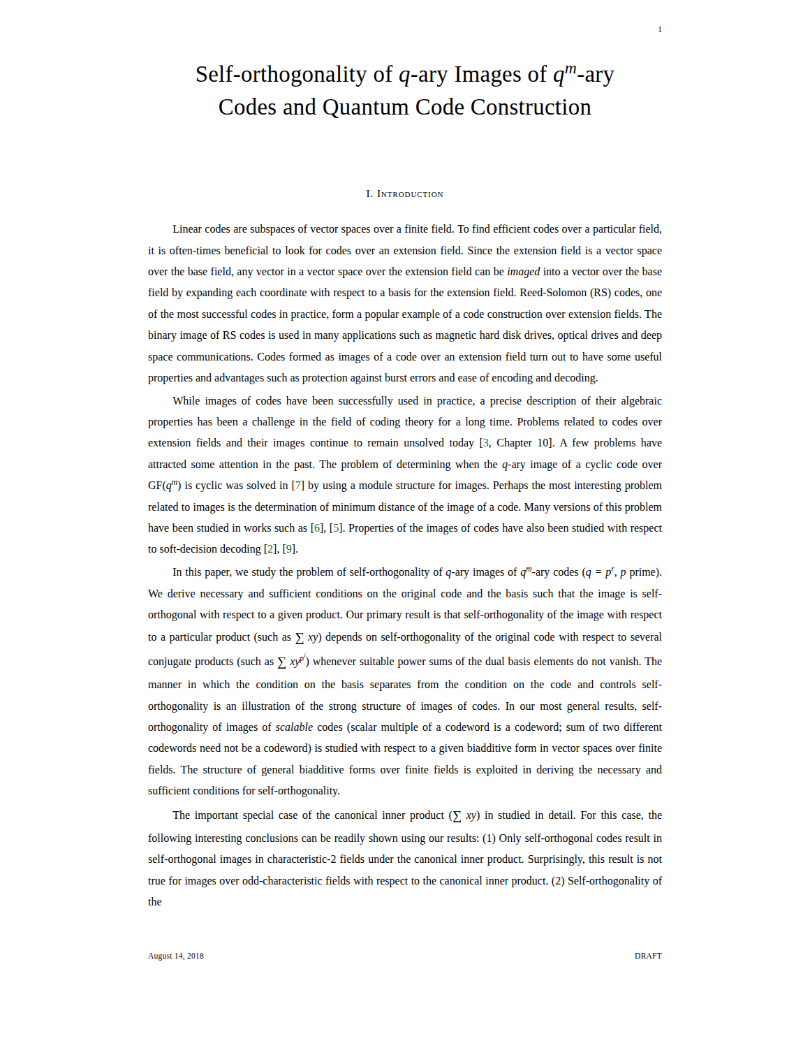1
Self-orthogonality of q-ary Images of qm-ary
Codes and Quantum Code Construction
I. Introduction
Linear codes are subspaces of vector spaces over a finite field. To find efficient codes over a particular field, it is often-times beneficial to look for codes over an extension field. Since the extension field is a vector space over the base field, any vector in a vector space over the extension field can be imaged into a vector over the base field by expanding each coordinate with respect to a basis for the extension field. Reed-Solomon (RS) codes, one of the most successful codes in practice, form a popular example of a code construction over extension fields. The binary image of RS codes is used in many applications such as magnetic hard disk drives, optical drives and deep space communications. Codes formed as images of a code over an extension field turn out to have some useful properties and advantages such as protection against burst errors and ease of encoding and decoding.
While images of codes have been successfully used in practice, a precise description of their algebraic properties has been a challenge in the field of coding theory for a long time. Problems related to codes over extension fields and their images continue to remain unsolved today [3, Chapter 10]. A few problems have attracted some attention in the past. The problem of determining when the q-ary image of a cyclic code over GF(qm) is cyclic was solved in [7] by using a module structure for images. Perhaps the most interesting problem related to images is the determination of minimum distance of the image of a code. Many versions of this problem have been studied in works such as [6], [5]. Properties of the images of codes have also been studied with respect to soft-decision decoding [2], [9].
In this paper, we study the problem of self-orthogonality of q-ary images of qm-ary codes (q = pr, p prime). We derive necessary and sufficient conditions on the original code and the basis such that the image is self-orthogonal with respect to a given product. Our primary result is that self-orthogonality of the image with respect to a particular product (such as ∑ xy) depends on self-orthogonality of the original code with respect to several conjugate products (such as ∑ xypi) whenever suitable power sums of the dual basis elements do not vanish. The manner in which the condition on the basis separates from the condition on the code and controls self-orthogonality is an illustration of the strong structure of images of codes. In our most general results, self-orthogonality of images of scalable codes (scalar multiple of a codeword is a codeword; sum of two different codewords need not be a codeword) is studied with respect to a given biadditive form in vector spaces over finite fields. The structure of general biadditive forms over finite fields is exploited in deriving the necessary and sufficient conditions for self-orthogonality.
The important special case of the canonical inner product (∑ xy) in studied in detail. For this case, the following interesting conclusions can be readily shown using our results: (1) Only self-orthogonal codes result in self-orthogonal images in characteristic-2 fields under the canonical inner product. Surprisingly, this result is not true for images over odd-characteristic fields with respect to the canonical inner product. (2) Self-orthogonality of the
August 14, 2018 DRAFT